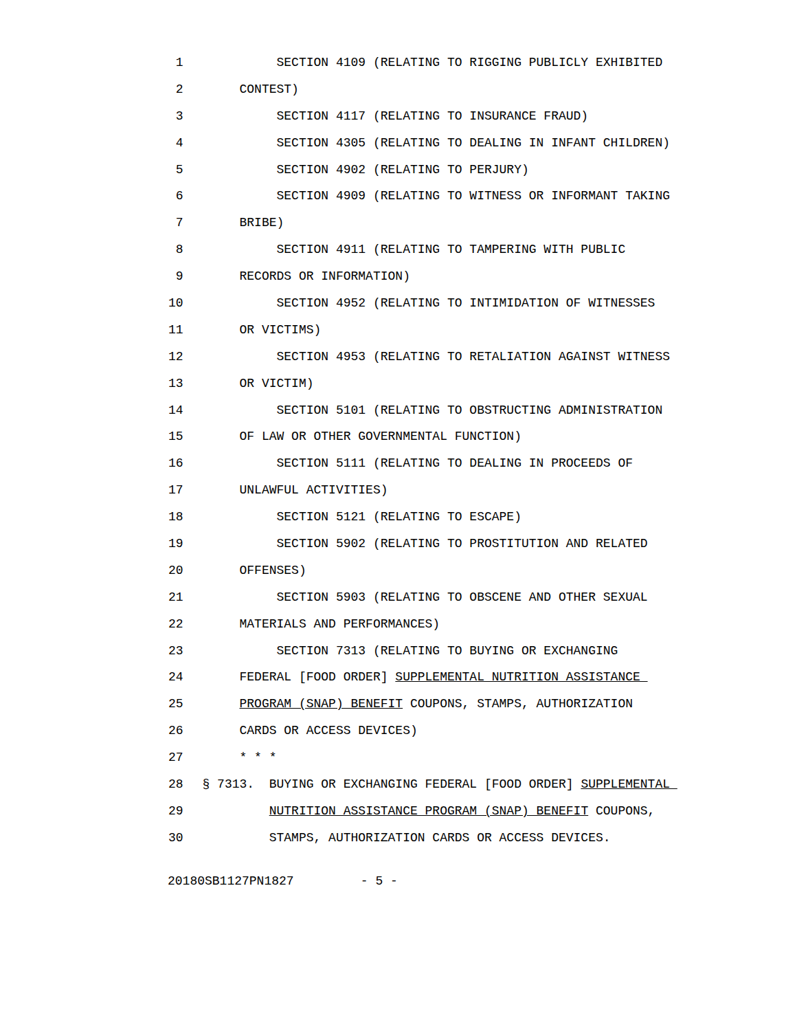| 1 | SECTION 4109 (RELATING TO RIGGING PUBLICLY EXHIBITED |
| 2 | CONTEST) |
| 3 | SECTION 4117 (RELATING TO INSURANCE FRAUD) |
| 4 | SECTION 4305 (RELATING TO DEALING IN INFANT CHILDREN) |
| 5 | SECTION 4902 (RELATING TO PERJURY) |
| 6 | SECTION 4909 (RELATING TO WITNESS OR INFORMANT TAKING |
| 7 | BRIBE) |
| 8 | SECTION 4911 (RELATING TO TAMPERING WITH PUBLIC |
| 9 | RECORDS OR INFORMATION) |
| 10 | SECTION 4952 (RELATING TO INTIMIDATION OF WITNESSES |
| 11 | OR VICTIMS) |
| 12 | SECTION 4953 (RELATING TO RETALIATION AGAINST WITNESS |
| 13 | OR VICTIM) |
| 14 | SECTION 5101 (RELATING TO OBSTRUCTING ADMINISTRATION |
| 15 | OF LAW OR OTHER GOVERNMENTAL FUNCTION) |
| 16 | SECTION 5111 (RELATING TO DEALING IN PROCEEDS OF |
| 17 | UNLAWFUL ACTIVITIES) |
| 18 | SECTION 5121 (RELATING TO ESCAPE) |
| 19 | SECTION 5902 (RELATING TO PROSTITUTION AND RELATED |
| 20 | OFFENSES) |
| 21 | SECTION 5903 (RELATING TO OBSCENE AND OTHER SEXUAL |
| 22 | MATERIALS AND PERFORMANCES) |
| 23 | SECTION 7313 (RELATING TO BUYING OR EXCHANGING |
| 24 | FEDERAL [FOOD ORDER] SUPPLEMENTAL NUTRITION ASSISTANCE |
| 25 | PROGRAM (SNAP) BENEFIT COUPONS, STAMPS, AUTHORIZATION |
| 26 | CARDS OR ACCESS DEVICES) |
| 27 | * * * |
| 28 | § 7313. BUYING OR EXCHANGING FEDERAL [FOOD ORDER] SUPPLEMENTAL |
| 29 | NUTRITION ASSISTANCE PROGRAM (SNAP) BENEFIT COUPONS, |
| 30 | STAMPS, AUTHORIZATION CARDS OR ACCESS DEVICES. |
20180SB1127PN1827 - 5 -